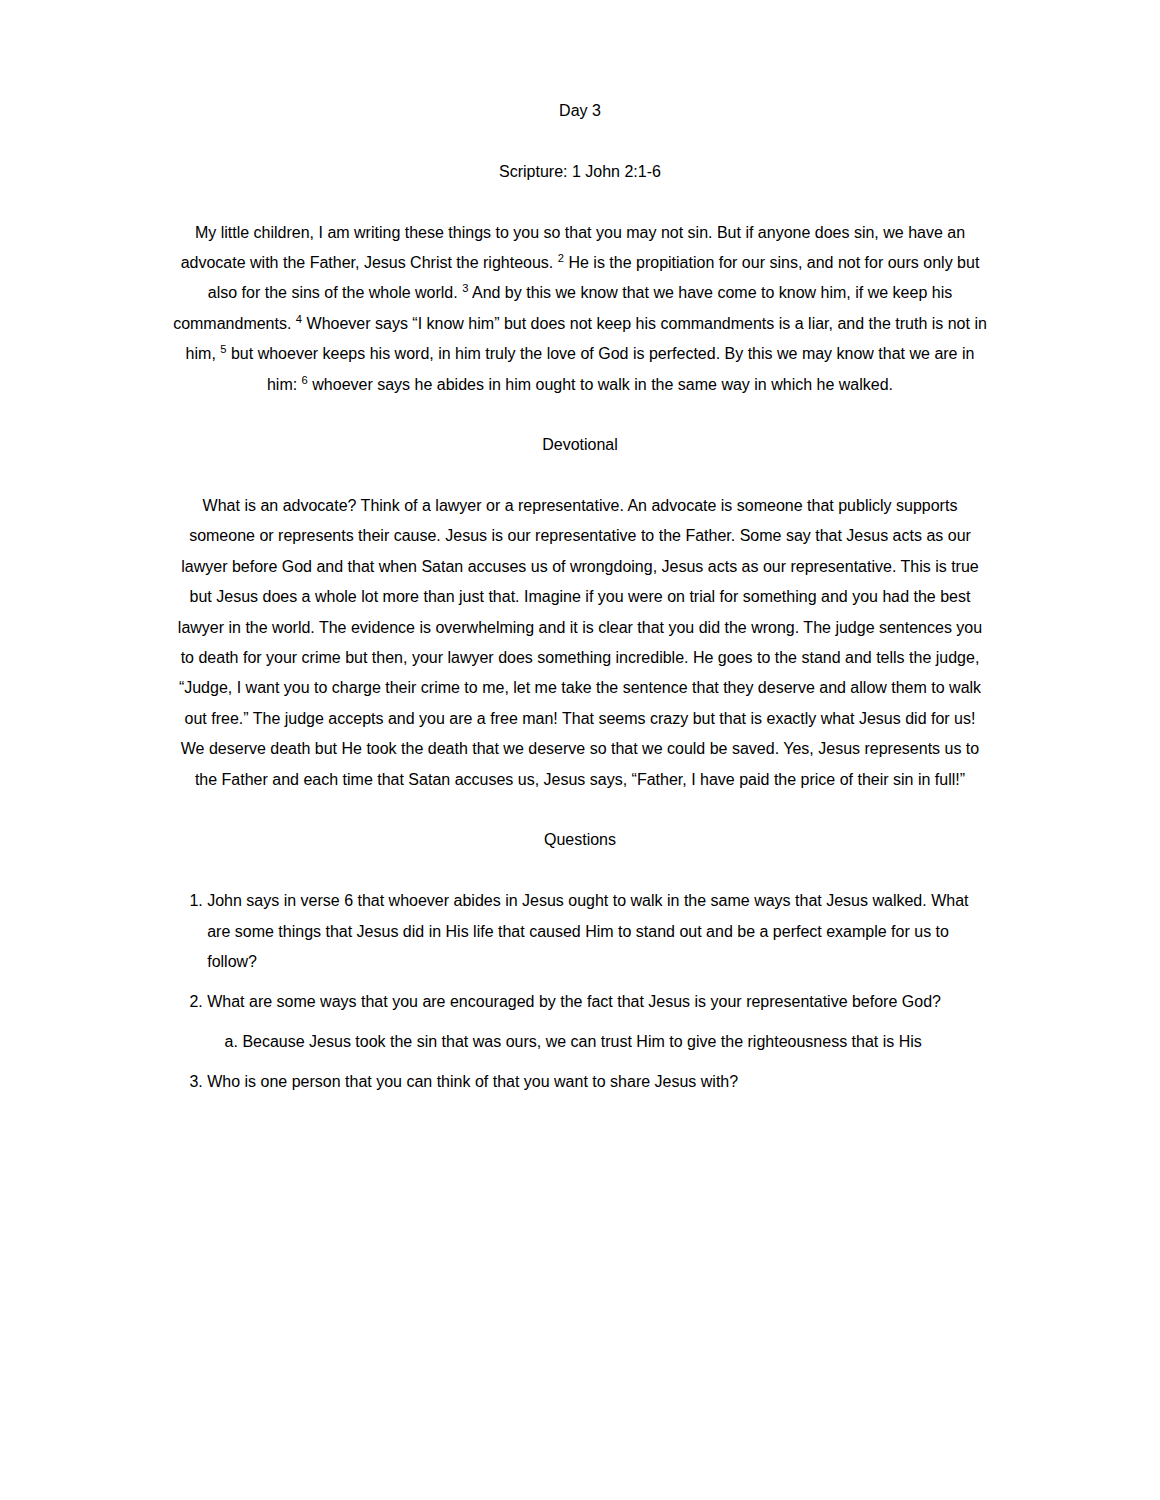Day 3
Scripture: 1 John 2:1-6
My little children, I am writing these things to you so that you may not sin. But if anyone does sin, we have an advocate with the Father, Jesus Christ the righteous. 2 He is the propitiation for our sins, and not for ours only but also for the sins of the whole world. 3 And by this we know that we have come to know him, if we keep his commandments. 4 Whoever says “I know him” but does not keep his commandments is a liar, and the truth is not in him, 5 but whoever keeps his word, in him truly the love of God is perfected. By this we may know that we are in him: 6 whoever says he abides in him ought to walk in the same way in which he walked.
Devotional
What is an advocate? Think of a lawyer or a representative. An advocate is someone that publicly supports someone or represents their cause. Jesus is our representative to the Father. Some say that Jesus acts as our lawyer before God and that when Satan accuses us of wrongdoing, Jesus acts as our representative. This is true but Jesus does a whole lot more than just that. Imagine if you were on trial for something and you had the best lawyer in the world. The evidence is overwhelming and it is clear that you did the wrong. The judge sentences you to death for your crime but then, your lawyer does something incredible. He goes to the stand and tells the judge, “Judge, I want you to charge their crime to me, let me take the sentence that they deserve and allow them to walk out free.” The judge accepts and you are a free man! That seems crazy but that is exactly what Jesus did for us! We deserve death but He took the death that we deserve so that we could be saved. Yes, Jesus represents us to the Father and each time that Satan accuses us, Jesus says, “Father, I have paid the price of their sin in full!”
Questions
John says in verse 6 that whoever abides in Jesus ought to walk in the same ways that Jesus walked. What are some things that Jesus did in His life that caused Him to stand out and be a perfect example for us to follow?
What are some ways that you are encouraged by the fact that Jesus is your representative before God?
Because Jesus took the sin that was ours, we can trust Him to give the righteousness that is His
Who is one person that you can think of that you want to share Jesus with?